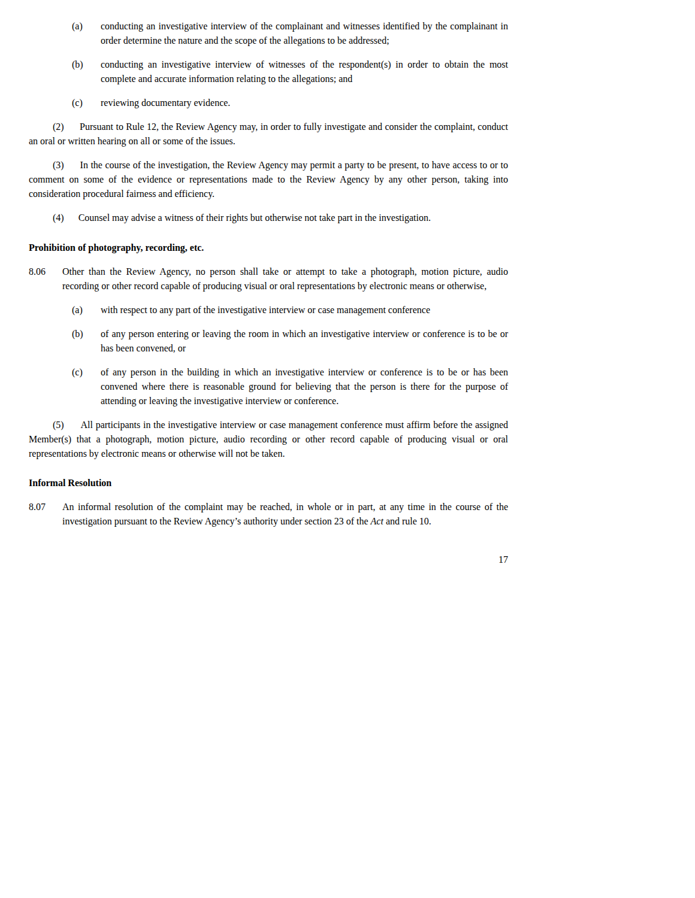(a) conducting an investigative interview of the complainant and witnesses identified by the complainant in order determine the nature and the scope of the allegations to be addressed;
(b) conducting an investigative interview of witnesses of the respondent(s) in order to obtain the most complete and accurate information relating to the allegations; and
(c) reviewing documentary evidence.
(2) Pursuant to Rule 12, the Review Agency may, in order to fully investigate and consider the complaint, conduct an oral or written hearing on all or some of the issues.
(3) In the course of the investigation, the Review Agency may permit a party to be present, to have access to or to comment on some of the evidence or representations made to the Review Agency by any other person, taking into consideration procedural fairness and efficiency.
(4) Counsel may advise a witness of their rights but otherwise not take part in the investigation.
Prohibition of photography, recording, etc.
8.06 Other than the Review Agency, no person shall take or attempt to take a photograph, motion picture, audio recording or other record capable of producing visual or oral representations by electronic means or otherwise,
(a) with respect to any part of the investigative interview or case management conference
(b) of any person entering or leaving the room in which an investigative interview or conference is to be or has been convened, or
(c) of any person in the building in which an investigative interview or conference is to be or has been convened where there is reasonable ground for believing that the person is there for the purpose of attending or leaving the investigative interview or conference.
(5) All participants in the investigative interview or case management conference must affirm before the assigned Member(s) that a photograph, motion picture, audio recording or other record capable of producing visual or oral representations by electronic means or otherwise will not be taken.
Informal Resolution
8.07 An informal resolution of the complaint may be reached, in whole or in part, at any time in the course of the investigation pursuant to the Review Agency’s authority under section 23 of the Act and rule 10.
17